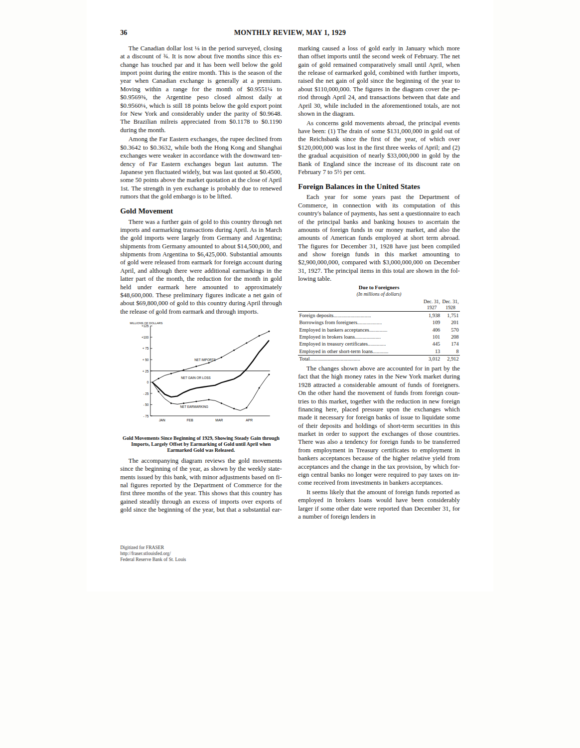36
MONTHLY REVIEW, MAY 1, 1929
The Canadian dollar lost ⅛ in the period surveyed, closing at a discount of ¾. It is now about five months since this exchange has touched par and it has been well below the gold import point during the entire month. This is the season of the year when Canadian exchange is generally at a premium. Moving within a range for the month of $0.9551¼ to $0.9569⅜, the Argentine peso closed almost daily at $0.9560¼, which is still 18 points below the gold export point for New York and considerably under the parity of $0.9648. The Brazilian milreis appreciated from $0.1178 to $0.1190 during the month.
Among the Far Eastern exchanges, the rupee declined from $0.3642 to $0.3632, while both the Hong Kong and Shanghai exchanges were weaker in accordance with the downward tendency of Far Eastern exchanges begun last autumn. The Japanese yen fluctuated widely, but was last quoted at $0.4500, some 50 points above the market quotation at the close of April 1st. The strength in yen exchange is probably due to renewed rumors that the gold embargo is to be lifted.
Gold Movement
There was a further gain of gold to this country through net imports and earmarking transactions during April. As in March the gold imports were largely from Germany and Argentina; shipments from Germany amounted to about $14,500,000, and shipments from Argentina to $6,425,000. Substantial amounts of gold were released from earmark for foreign account during April, and although there were additional earmarkings in the latter part of the month, the reduction for the month in gold held under earmark here amounted to approximately $48,600,000. These preliminary figures indicate a net gain of about $69,800,000 of gold to this country during April through the release of gold from earmark and through imports.
+125 +100 + 75 + 50 + 25 0 - 25 - 50 - 75 MILLIONS OF DOLLARS JAN FEB MAR APR NET IMPORTS NET GAIN OR LOSS NET EARMARKING
Gold Movements Since Beginning of 1929, Showing Steady Gain through Imports, Largely Offset by Earmarking of Gold until April when Earmarked Gold was Released.
The accompanying diagram reviews the gold movements since the beginning of the year, as shown by the weekly statements issued by this bank, with minor adjustments based on final figures reported by the Department of Commerce for the first three months of the year. This shows that this country has gained steadily through an excess of imports over exports of gold since the beginning of the year, but that a substantial earmarking caused a loss of gold early in January which more than offset imports until the second week of February. The net gain of gold remained comparatively small until April, when the release of earmarked gold, combined with further imports, raised the net gain of gold since the beginning of the year to about $110,000,000. The figures in the diagram cover the period through April 24, and transactions between that date and April 30, while included in the aforementioned totals, are not shown in the diagram.
As concerns gold movements abroad, the principal events have been: (1) The drain of some $131,000,000 in gold out of the Reichsbank since the first of the year, of which over $120,000,000 was lost in the first three weeks of April; and (2) the gradual acquisition of nearly $33,000,000 in gold by the Bank of England since the increase of its discount rate on February 7 to 5½ per cent.
Foreign Balances in the United States
Each year for some years past the Department of Commerce, in connection with its computation of this country's balance of payments, has sent a questionnaire to each of the principal banks and banking houses to ascertain the amounts of foreign funds in our money market, and also the amounts of American funds employed at short term abroad. The figures for December 31, 1928 have just been compiled and show foreign funds in this market amounting to $2,900,000,000, compared with $3,000,000,000 on December 31, 1927. The principal items in this total are shown in the following table.
Due to Foreigners (In millions of dollars)
| | Dec. 31, 1927 | Dec. 31, 1928 |
| --- | --- | --- |
| Foreign deposits ............................. | 1,938 | 1,751 |
| Borrowings from foreigners ................... | 109 | 201 |
| Employed in bankers acceptances .............. | 406 | 570 |
| Employed in brokers loans .................... | 101 | 208 |
| Employed in treasury certificates .............. | 445 | 174 |
| Employed in other short-term loans ............ | 13 | 8 |
| Total ....................................... | 3,012 | 2,912 |
The changes shown above are accounted for in part by the fact that the high money rates in the New York market during 1928 attracted a considerable amount of funds of foreigners. On the other hand the movement of funds from foreign countries to this market, together with the reduction in new foreign financing here, placed pressure upon the exchanges which made it necessary for foreign banks of issue to liquidate some of their deposits and holdings of short-term securities in this market in order to support the exchanges of those countries. There was also a tendency for foreign funds to be transferred from employment in Treasury certificates to employment in bankers acceptances because of the higher relative yield from acceptances and the change in the tax provision, by which foreign central banks no longer were required to pay taxes on income received from investments in bankers acceptances.
It seems likely that the amount of foreign funds reported as employed in brokers loans would have been considerably larger if some other date were reported than December 31, for a number of foreign lenders in
Digitized for FRASER
http://fraser.stlouisfed.org/
Federal Reserve Bank of St. Louis